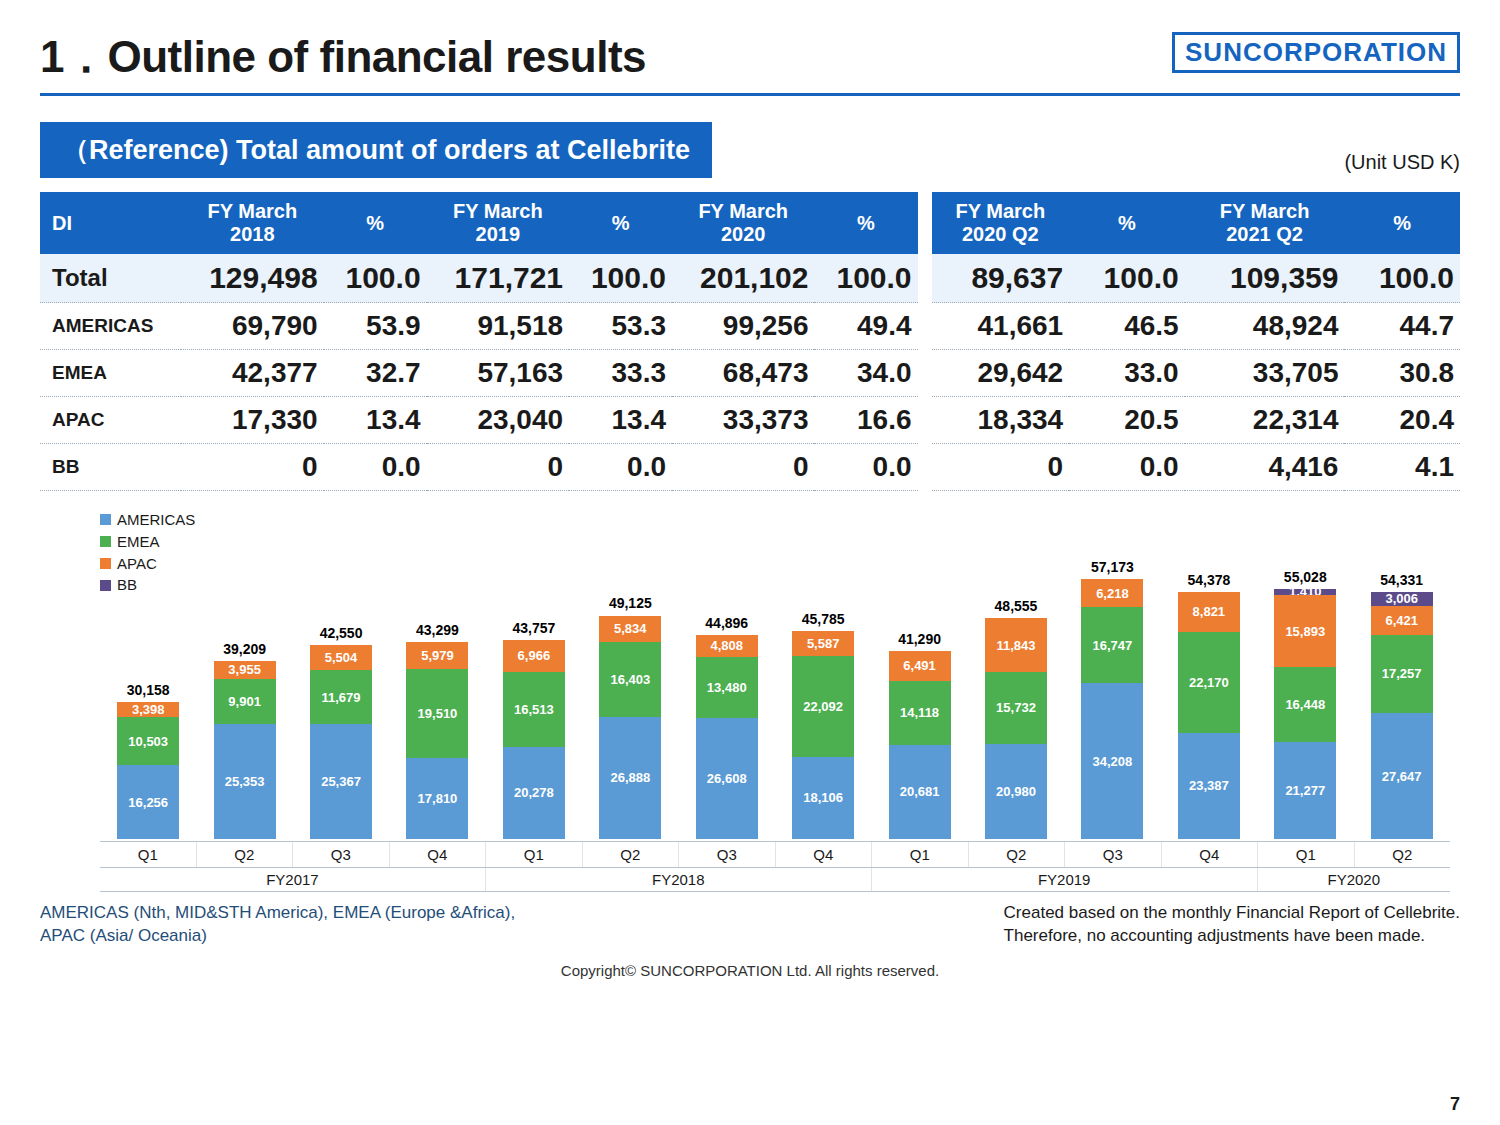1．Outline of financial results
SUNCORPORATION
（Reference) Total amount of orders at Cellebrite
(Unit USD K)
| DI | FY March 2018 | % | FY March 2019 | % | FY March 2020 | % |
| --- | --- | --- | --- | --- | --- | --- |
| Total | 129,498 | 100.0 | 171,721 | 100.0 | 201,102 | 100.0 |
| AMERICAS | 69,790 | 53.9 | 91,518 | 53.3 | 99,256 | 49.4 |
| EMEA | 42,377 | 32.7 | 57,163 | 33.3 | 68,473 | 34.0 |
| APAC | 17,330 | 13.4 | 23,040 | 13.4 | 33,373 | 16.6 |
| BB | 0 | 0.0 | 0 | 0.0 | 0 | 0.0 |
| FY March 2020 Q2 | % | FY March 2021 Q2 | % |
| --- | --- | --- | --- |
| 89,637 | 100.0 | 109,359 | 100.0 |
| 41,661 | 46.5 | 48,924 | 44.7 |
| 29,642 | 33.0 | 33,705 | 30.8 |
| 18,334 | 20.5 | 22,314 | 20.4 |
| 0 | 0.0 | 4,416 | 4.1 |
AMERICAS
EMEA
APAC
BB
30,158
3,398
10,503
16,256
39,209
3,955
9,901
25,353
42,550
5,504
11,679
25,367
43,299
5,979
19,510
17,810
43,757
6,966
16,513
20,278
49,125
5,834
16,403
26,888
44,896
4,808
13,480
26,608
45,785
5,587
22,092
18,106
41,290
6,491
14,118
20,681
48,555
11,843
15,732
20,980
57,173
6,218
16,747
34,208
54,378
8,821
22,170
23,387
55,028
1,410
15,893
16,448
21,277
54,331
3,006
6,421
17,257
27,647
Q1
Q2
Q3
Q4
Q1
Q2
Q3
Q4
Q1
Q2
Q3
Q4
Q1
Q2
FY2017
FY2018
FY2019
FY2020
AMERICAS (Nth, MID&STH America), EMEA (Europe &Africa),
APAC (Asia/ Oceania)
Created based on the monthly Financial Report of Cellebrite.
Therefore, no accounting adjustments have been made.
Copyright© SUNCORPORATION Ltd. All rights reserved.
7